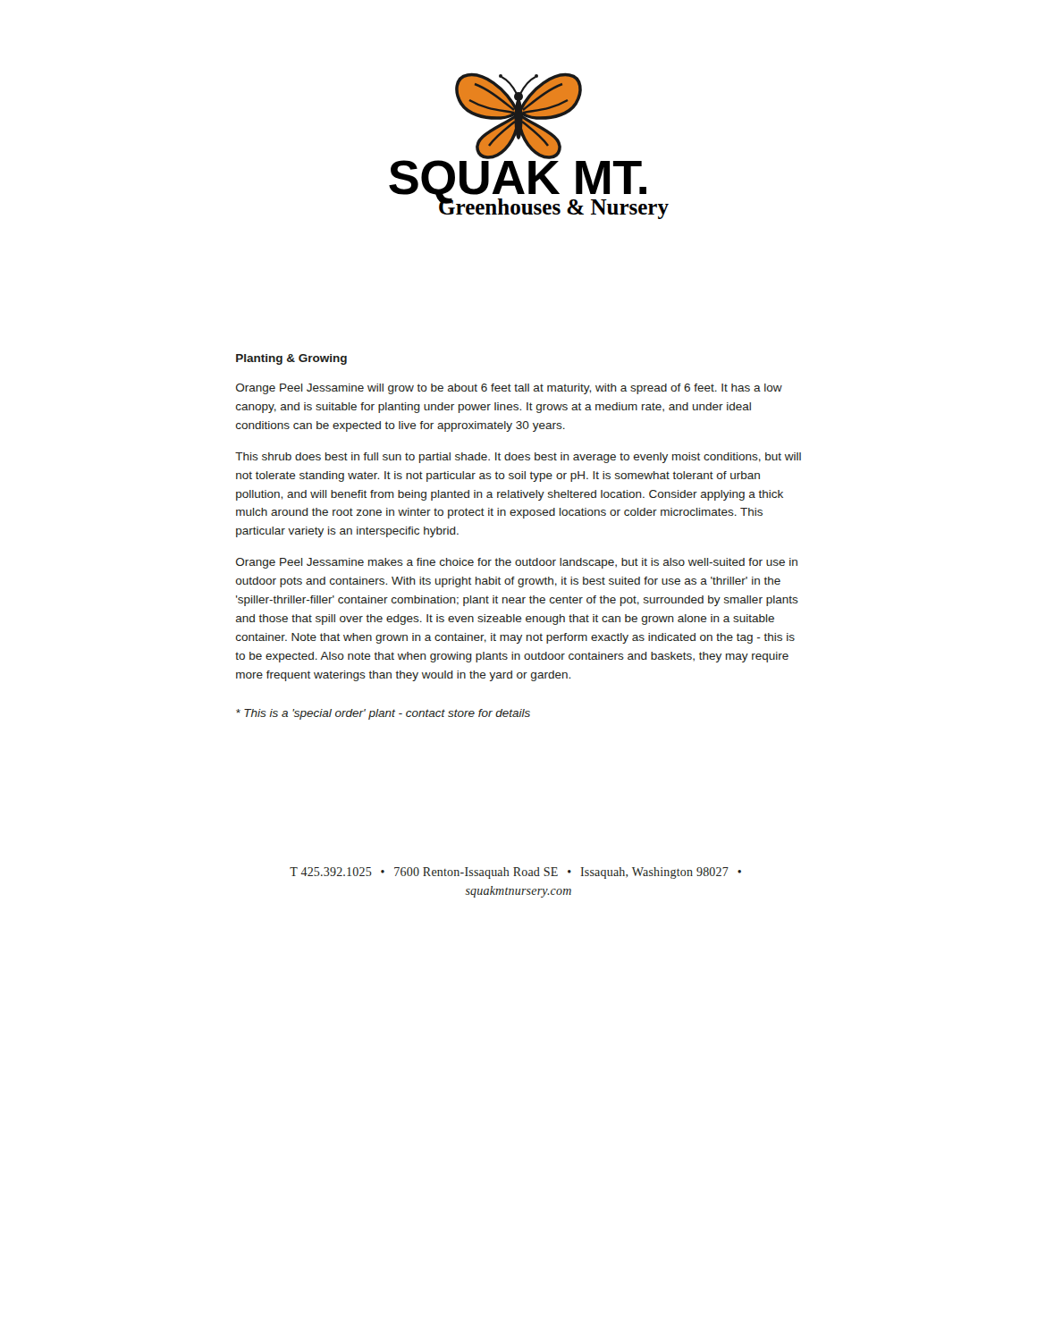SQUAK MT.
Greenhouses & Nursery
Planting & Growing
Orange Peel Jessamine will grow to be about 6 feet tall at maturity, with a spread of 6 feet. It has a low canopy, and is suitable for planting under power lines. It grows at a medium rate, and under ideal conditions can be expected to live for approximately 30 years.
This shrub does best in full sun to partial shade. It does best in average to evenly moist conditions, but will not tolerate standing water. It is not particular as to soil type or pH. It is somewhat tolerant of urban pollution, and will benefit from being planted in a relatively sheltered location. Consider applying a thick mulch around the root zone in winter to protect it in exposed locations or colder microclimates. This particular variety is an interspecific hybrid.
Orange Peel Jessamine makes a fine choice for the outdoor landscape, but it is also well-suited for use in outdoor pots and containers. With its upright habit of growth, it is best suited for use as a 'thriller' in the 'spiller-thriller-filler' container combination; plant it near the center of the pot, surrounded by smaller plants and those that spill over the edges. It is even sizeable enough that it can be grown alone in a suitable container. Note that when grown in a container, it may not perform exactly as indicated on the tag - this is to be expected. Also note that when growing plants in outdoor containers and baskets, they may require more frequent waterings than they would in the yard or garden.
* This is a 'special order' plant - contact store for details
T 425.392.1025 • 7600 Renton-Issaquah Road SE • Issaquah, Washington 98027 • squakmtnursery.com